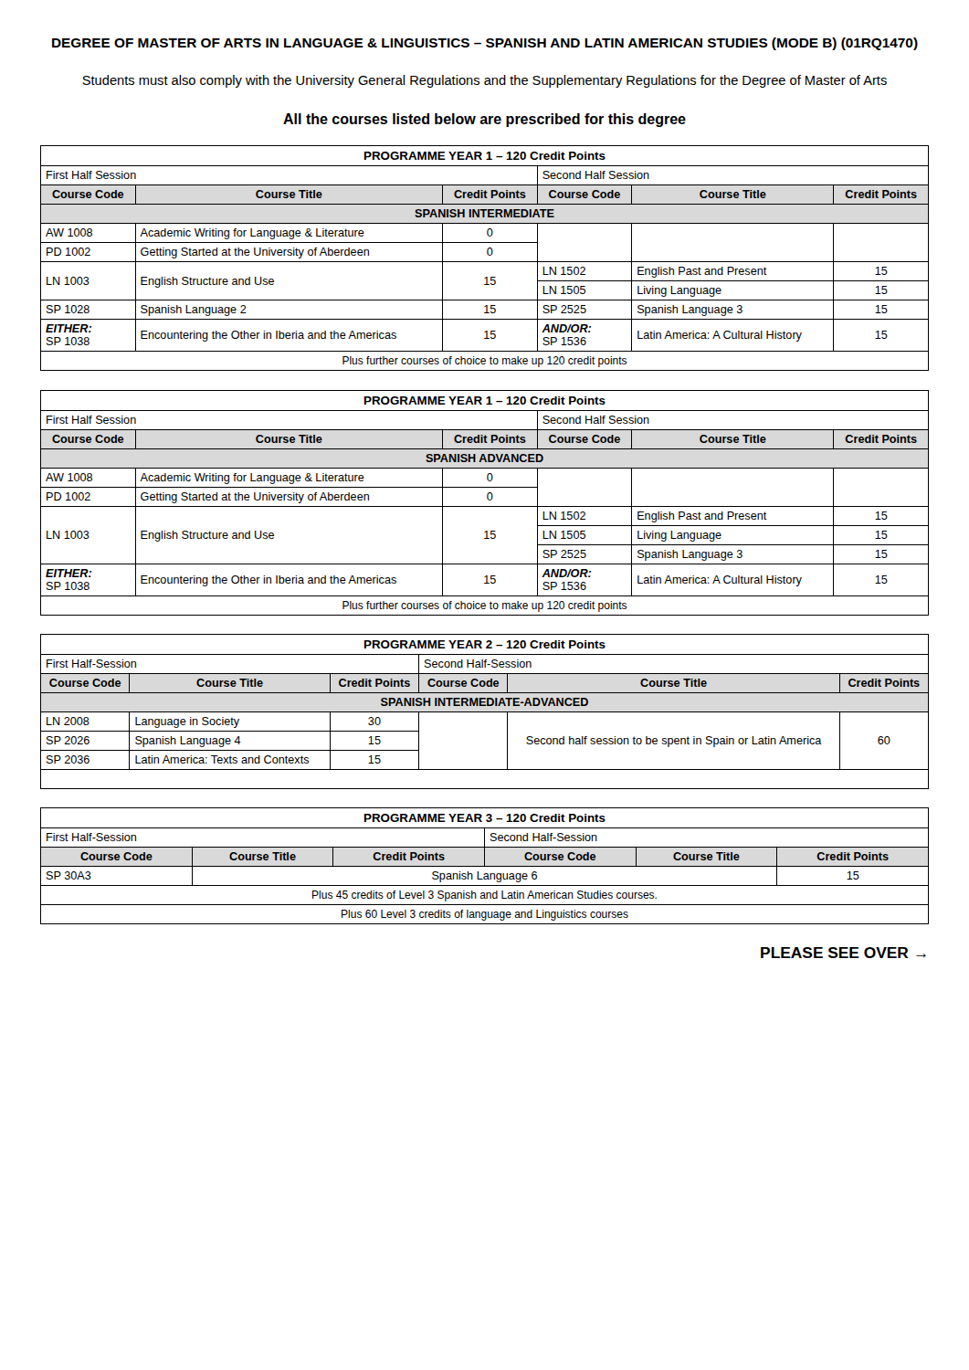DEGREE OF MASTER OF ARTS IN LANGUAGE & LINGUISTICS – SPANISH AND LATIN AMERICAN STUDIES (MODE B) (01RQ1470)
Students must also comply with the University General Regulations and the Supplementary Regulations for the Degree of Master of Arts
All the courses listed below are prescribed for this degree
| PROGRAMME YEAR 1 – 120 Credit Points |
| First Half Session | Second Half Session |
| Course Code | Course Title | Credit Points | Course Code | Course Title | Credit Points |
| SPANISH INTERMEDIATE |
| AW 1008 | Academic Writing for Language & Literature | 0 | | | |
| PD 1002 | Getting Started at the University of Aberdeen | 0 |
| LN 1003 | English Structure and Use | 15 | LN 1502 | English Past and Present | 15 |
| LN 1505 | Living Language | 15 |
| SP 1028 | Spanish Language 2 | 15 | SP 2525 | Spanish Language 3 | 15 |
| EITHER: SP 1038 | Encountering the Other in Iberia and the Americas | 15 | AND/OR: SP 1536 | Latin America: A Cultural History | 15 |
| Plus further courses of choice to make up 120 credit points |
| PROGRAMME YEAR 1 – 120 Credit Points |
| First Half Session | Second Half Session |
| Course Code | Course Title | Credit Points | Course Code | Course Title | Credit Points |
| SPANISH ADVANCED |
| AW 1008 | Academic Writing for Language & Literature | 0 | | | |
| PD 1002 | Getting Started at the University of Aberdeen | 0 |
| LN 1003 | English Structure and Use | 15 | LN 1502 | English Past and Present | 15 |
| LN 1505 | Living Language | 15 |
| SP 2525 | Spanish Language 3 | 15 |
| EITHER: SP 1038 | Encountering the Other in Iberia and the Americas | 15 | AND/OR: SP 1536 | Latin America: A Cultural History | 15 |
| Plus further courses of choice to make up 120 credit points |
| PROGRAMME YEAR 2 – 120 Credit Points |
| First Half-Session | Second Half-Session |
| Course Code | Course Title | Credit Points | Course Code | Course Title | Credit Points |
| SPANISH INTERMEDIATE-ADVANCED |
| LN 2008 | Language in Society | 30 | | Second half session to be spent in Spain or Latin America | 60 |
| SP 2026 | Spanish Language 4 | 15 |
| SP 2036 | Latin America: Texts and Contexts | 15 |
| PROGRAMME YEAR 3 – 120 Credit Points |
| First Half-Session | Second Half-Session |
| Course Code | Course Title | Credit Points | Course Code | Course Title | Credit Points |
| SP 30A3 | Spanish Language 6 | 15 |
| Plus 45 credits of Level 3 Spanish and Latin American Studies courses. |
| Plus 60 Level 3 credits of language and Linguistics courses |
PLEASE SEE OVER →